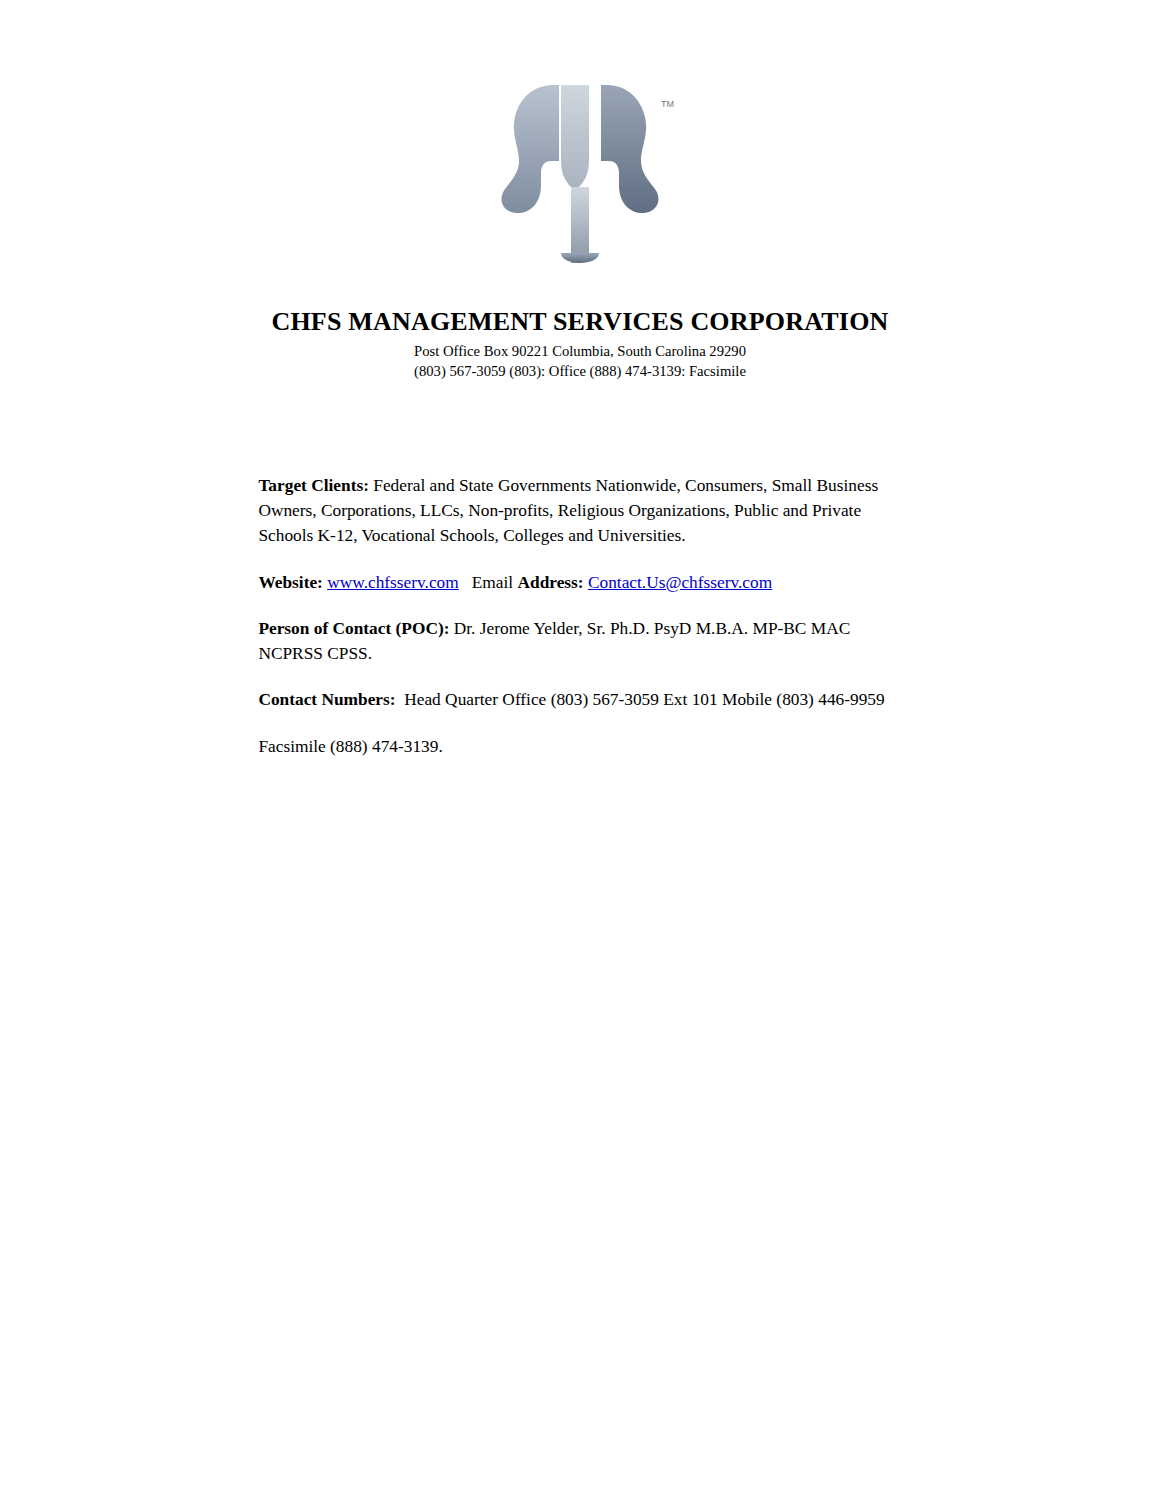TM
CHFS MANAGEMENT SERVICES CORPORATION
Post Office Box 90221 Columbia, South Carolina 29290
(803) 567-3059 (803): Office (888) 474-3139: Facsimile
Target Clients: Federal and State Governments Nationwide, Consumers, Small Business Owners, Corporations, LLCs, Non-profits, Religious Organizations, Public and Private Schools K-12, Vocational Schools, Colleges and Universities.
Website: www.chfsserv.com Email Address: Contact.Us@chfsserv.com
Person of Contact (POC): Dr. Jerome Yelder, Sr. Ph.D. PsyD M.B.A. MP-BC MAC NCPRSS CPSS.
Contact Numbers: Head Quarter Office (803) 567-3059 Ext 101 Mobile (803) 446-9959
Facsimile (888) 474-3139.